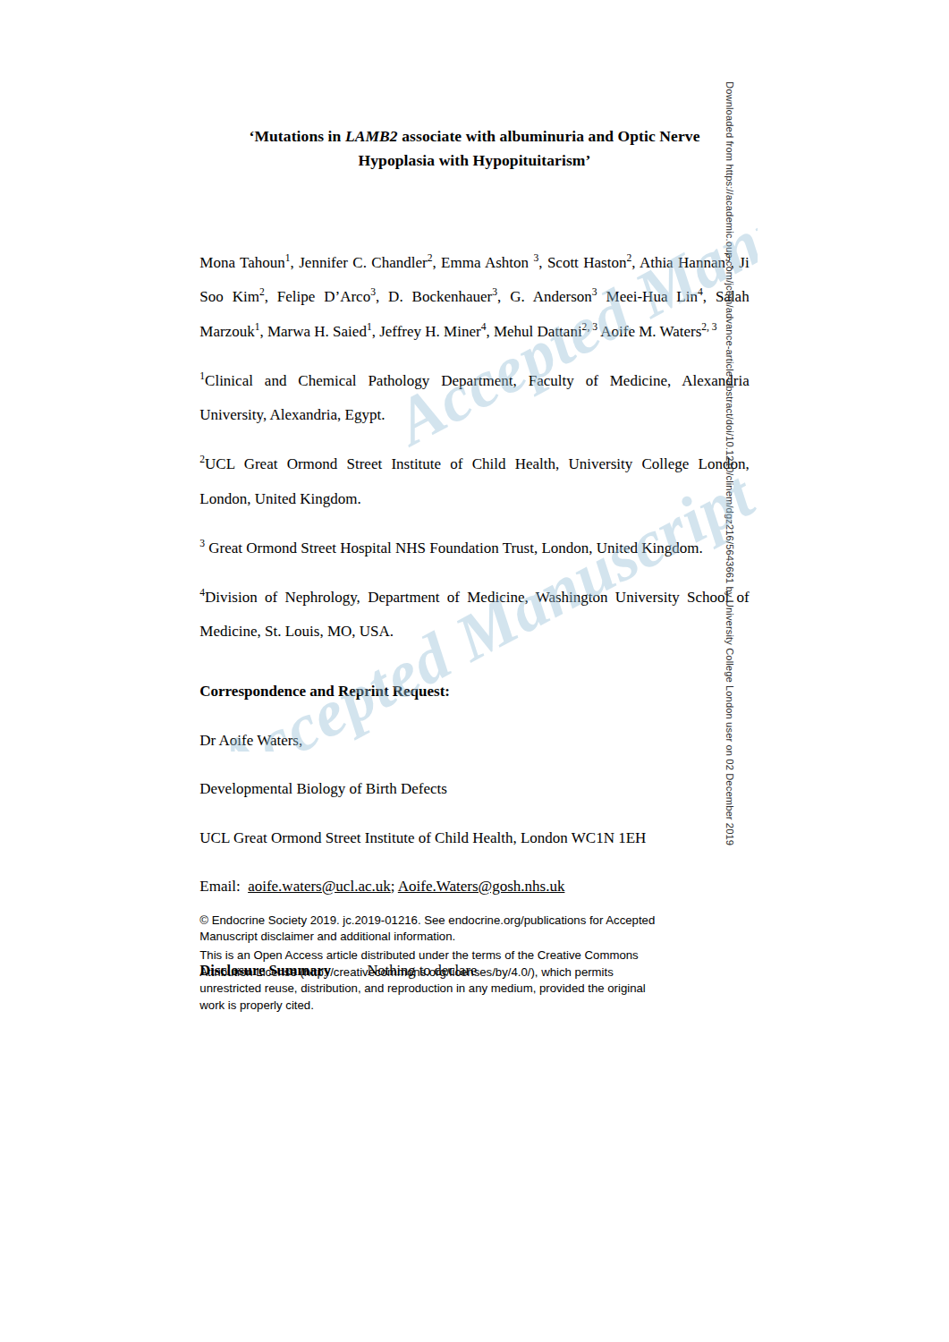Downloaded from https://academic.oup.com/jcem/advance-article-abstract/doi/10.1210/clinem/dgz216/5643661 by University College London user on 02 December 2019
‘Mutations in LAMB2 associate with albuminuria and Optic Nerve
Hypoplasia with Hypopituitarism’
Accepted Manuscript Accepted Manuscript
Mona Tahoun1, Jennifer C. Chandler2, Emma Ashton 3, Scott Haston2, Athia Hannan3, Ji Soo Kim2, Felipe D’Arco3, D. Bockenhauer3, G. Anderson3 Meei-Hua Lin4, Salah Marzouk1, Marwa H. Saied1, Jeffrey H. Miner4, Mehul Dattani2, 3 Aoife M. Waters2, 3
1Clinical and Chemical Pathology Department, Faculty of Medicine, Alexandria University, Alexandria, Egypt.
2UCL Great Ormond Street Institute of Child Health, University College London, London, United Kingdom.
3 Great Ormond Street Hospital NHS Foundation Trust, London, United Kingdom.
4Division of Nephrology, Department of Medicine, Washington University School of Medicine, St. Louis, MO, USA.
Correspondence and Reprint Request:
Dr Aoife Waters,
Developmental Biology of Birth Defects
UCL Great Ormond Street Institute of Child Health, London WC1N 1EH
Email: aoife.waters@ucl.ac.uk; Aoife.Waters@gosh.nhs.uk
Disclosure SummaryNothing to declare
© Endocrine Society 2019. jc.2019-01216. See endocrine.org/publications for Accepted
Manuscript disclaimer and additional information.
This is an Open Access article distributed under the terms of the Creative Commons
Attribution License (http://creativecommons.org/licenses/by/4.0/), which permits
unrestricted reuse, distribution, and reproduction in any medium, provided the original
work is properly cited.